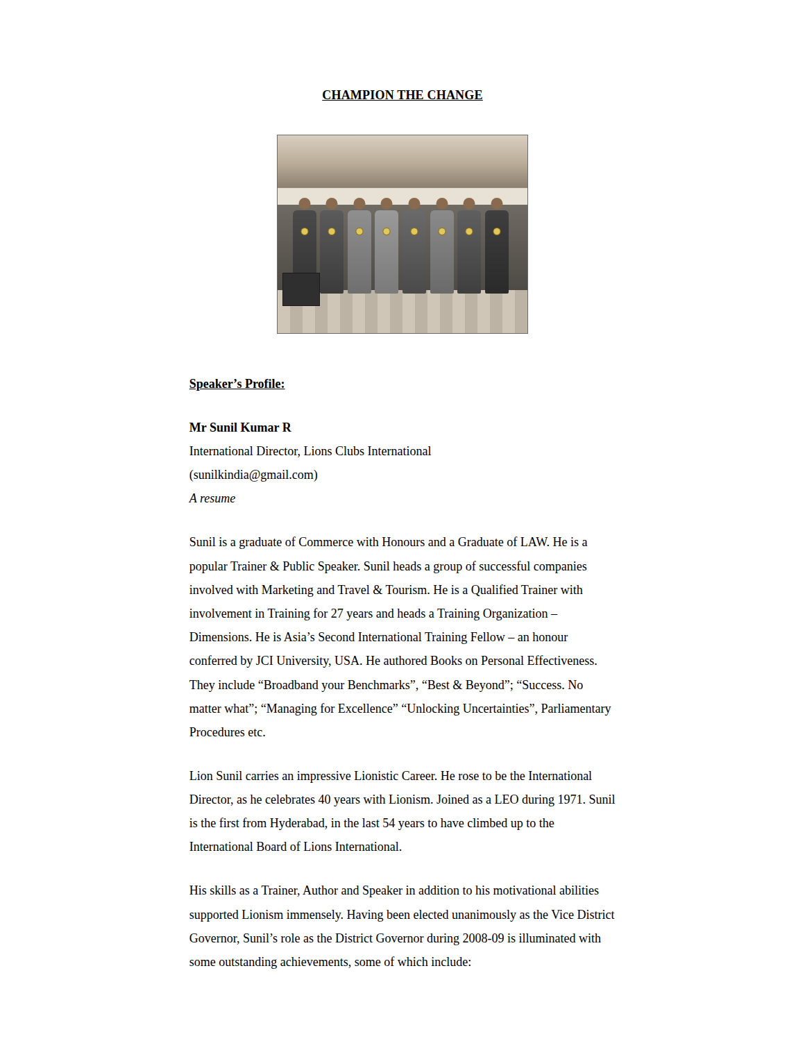CHAMPION THE CHANGE
Speaker’s Profile:
Mr Sunil Kumar R
International Director, Lions Clubs International
(sunilkindia@gmail.com)
A resume
Sunil is a graduate of Commerce with Honours and a Graduate of LAW. He is a popular Trainer & Public Speaker. Sunil heads a group of successful companies involved with Marketing and Travel & Tourism. He is a Qualified Trainer with involvement in Training for 27 years and heads a Training Organization – Dimensions. He is Asia’s Second International Training Fellow – an honour conferred by JCI University, USA. He authored Books on Personal Effectiveness. They include “Broadband your Benchmarks”, “Best & Beyond”; “Success. No matter what”; “Managing for Excellence” “Unlocking Uncertainties”, Parliamentary Procedures etc.
Lion Sunil carries an impressive Lionistic Career. He rose to be the International Director, as he celebrates 40 years with Lionism. Joined as a LEO during 1971. Sunil is the first from Hyderabad, in the last 54 years to have climbed up to the International Board of Lions International.
His skills as a Trainer, Author and Speaker in addition to his motivational abilities supported Lionism immensely. Having been elected unanimously as the Vice District Governor, Sunil’s role as the District Governor during 2008-09 is illuminated with some outstanding achievements, some of which include: